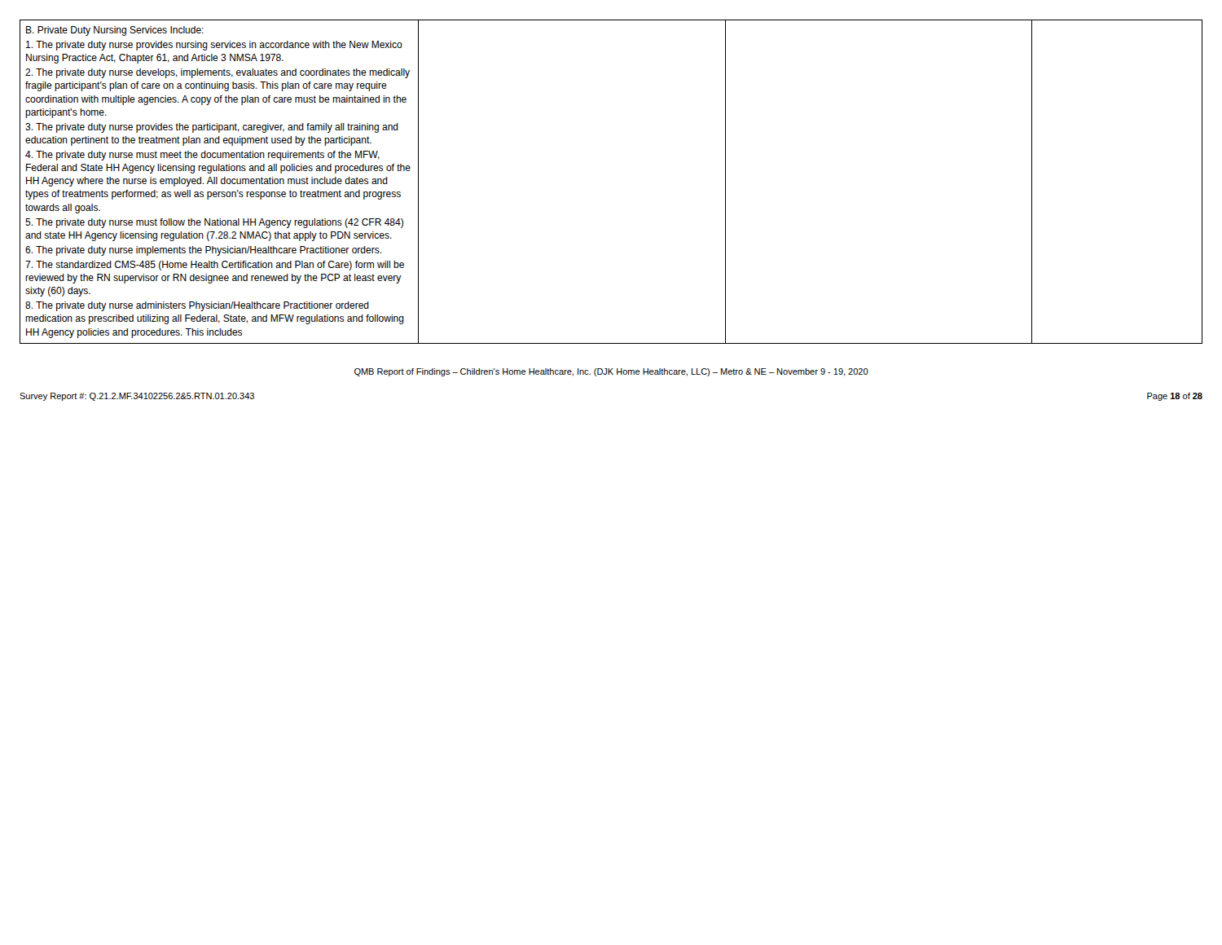| B. Private Duty Nursing Services Include: 1. The private duty nurse provides nursing services in accordance with the New Mexico Nursing Practice Act, Chapter 61, and Article 3 NMSA 1978. 2. The private duty nurse develops, implements, evaluates and coordinates the medically fragile participant's plan of care on a continuing basis. This plan of care may require coordination with multiple agencies. A copy of the plan of care must be maintained in the participant's home. 3. The private duty nurse provides the participant, caregiver, and family all training and education pertinent to the treatment plan and equipment used by the participant. 4. The private duty nurse must meet the documentation requirements of the MFW, Federal and State HH Agency licensing regulations and all policies and procedures of the HH Agency where the nurse is employed. All documentation must include dates and types of treatments performed; as well as person's response to treatment and progress towards all goals. 5. The private duty nurse must follow the National HH Agency regulations (42 CFR 484) and state HH Agency licensing regulation (7.28.2 NMAC) that apply to PDN services. 6. The private duty nurse implements the Physician/Healthcare Practitioner orders. 7. The standardized CMS-485 (Home Health Certification and Plan of Care) form will be reviewed by the RN supervisor or RN designee and renewed by the PCP at least every sixty (60) days. 8. The private duty nurse administers Physician/Healthcare Practitioner ordered medication as prescribed utilizing all Federal, State, and MFW regulations and following HH Agency policies and procedures. This includes | | | |
QMB Report of Findings – Children's Home Healthcare, Inc. (DJK Home Healthcare, LLC) – Metro & NE – November 9 - 19, 2020
Survey Report #: Q.21.2.MF.34102256.2&5.RTN.01.20.343
Page 18 of 28